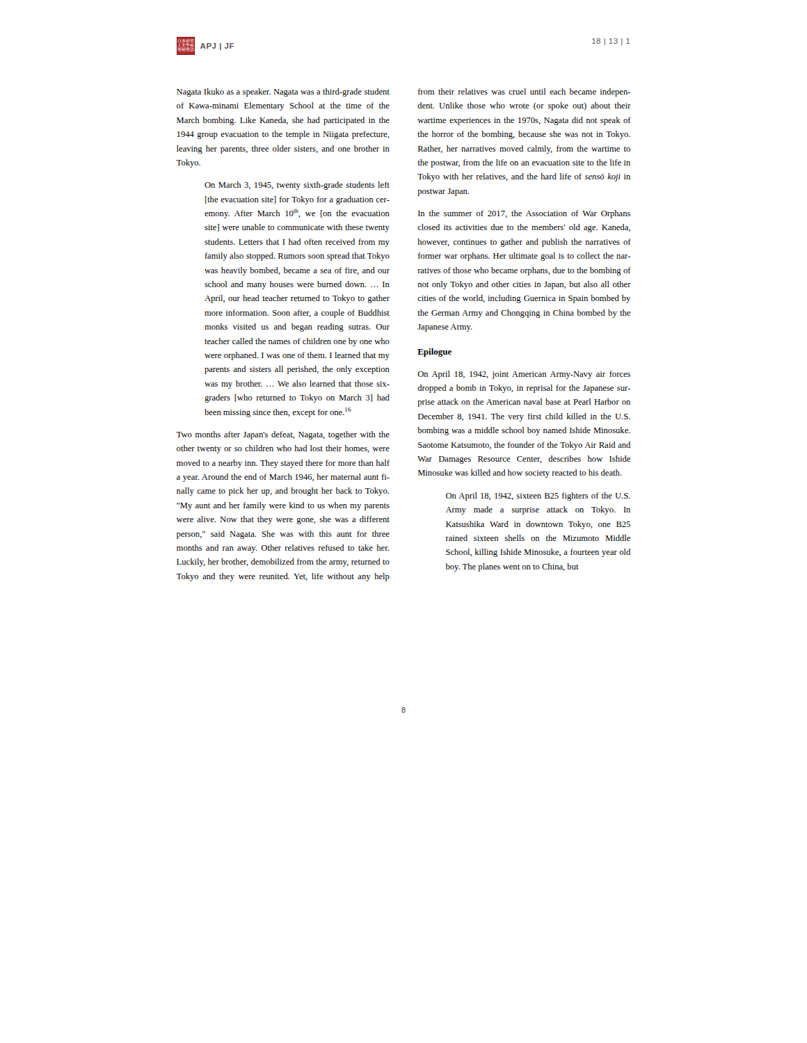日 人 亜 本 文 細 研 学 亜 究 会 誌
APJ | JF
18 | 13 | 1
Nagata Ikuko as a speaker. Nagata was a third-grade student of Kawa-minami Elementary School at the time of the March bombing. Like Kaneda, she had participated in the 1944 group evacuation to the temple in Niigata prefecture, leaving her parents, three older sisters, and one brother in Tokyo.
On March 3, 1945, twenty sixth-grade students left [the evacuation site] for Tokyo for a graduation ceremony. After March 10th, we [on the evacuation site] were unable to communicate with these twenty students. Letters that I had often received from my family also stopped. Rumors soon spread that Tokyo was heavily bombed, became a sea of fire, and our school and many houses were burned down. … In April, our head teacher returned to Tokyo to gather more information. Soon after, a couple of Buddhist monks visited us and began reading sutras. Our teacher called the names of children one by one who were orphaned. I was one of them. I learned that my parents and sisters all perished, the only exception was my brother. … We also learned that those six-graders [who returned to Tokyo on March 3] had been missing since then, except for one.16
Two months after Japan's defeat, Nagata, together with the other twenty or so children who had lost their homes, were moved to a nearby inn. They stayed there for more than half a year. Around the end of March 1946, her maternal aunt finally came to pick her up, and brought her back to Tokyo. "My aunt and her family were kind to us when my parents were alive. Now that they were gone, she was a different person," said Nagata. She was with this aunt for three months and ran away. Other relatives refused to take her. Luckily, her brother, demobilized from the army, returned to Tokyo and they were reunited. Yet, life without any help from their relatives was cruel until each became independent. Unlike those who wrote (or spoke out) about their wartime experiences in the 1970s, Nagata did not speak of the horror of the bombing, because she was not in Tokyo. Rather, her narratives moved calmly, from the wartime to the postwar, from the life on an evacuation site to the life in Tokyo with her relatives, and the hard life of sensō koji in postwar Japan.
In the summer of 2017, the Association of War Orphans closed its activities due to the members' old age. Kaneda, however, continues to gather and publish the narratives of former war orphans. Her ultimate goal is to collect the narratives of those who became orphans, due to the bombing of not only Tokyo and other cities in Japan, but also all other cities of the world, including Guernica in Spain bombed by the German Army and Chongqing in China bombed by the Japanese Army.
Epilogue
On April 18, 1942, joint American Army-Navy air forces dropped a bomb in Tokyo, in reprisal for the Japanese surprise attack on the American naval base at Pearl Harbor on December 8, 1941. The very first child killed in the U.S. bombing was a middle school boy named Ishide Minosuke. Saotome Katsumoto, the founder of the Tokyo Air Raid and War Damages Resource Center, describes how Ishide Minosuke was killed and how society reacted to his death.
On April 18, 1942, sixteen B25 fighters of the U.S. Army made a surprise attack on Tokyo. In Katsushika Ward in downtown Tokyo, one B25 rained sixteen shells on the Mizumoto Middle School, killing Ishide Minosuke, a fourteen year old boy. The planes went on to China, but
8